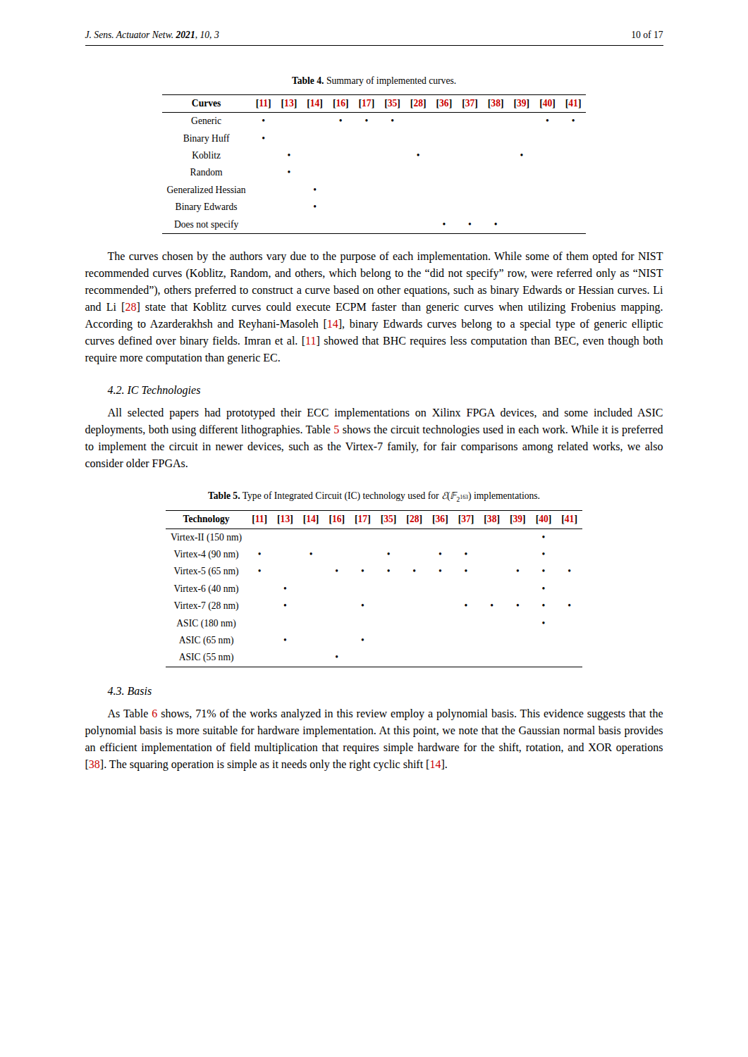J. Sens. Actuator Netw. 2021, 10, 3
10 of 17
Table 4. Summary of implemented curves.
| Curves | [ 11 ] | [ 13 ] | [ 14 ] | [ 16 ] | [ 17 ] | [ 35 ] | [ 28 ] | [ 36 ] | [ 37 ] | [ 38 ] | [ 39 ] | [ 40 ] | [ 41 ] |
| --- | --- | --- | --- | --- | --- | --- | --- | --- | --- | --- | --- | --- | --- |
| Generic | | | | | | | | | | | | | |
| Binary Huff | | | | | | | | | | | | | |
| Koblitz | | | | | | | | | | | | | |
| Random | | | | | | | | | | | | | |
| Generalized Hessian | | | | | | | | | | | | | |
| Binary Edwards | | | | | | | | | | | | | |
| Does not specify | | | | | | | | | | | | | |
The curves chosen by the authors vary due to the purpose of each implementation. While some of them opted for NIST recommended curves (Koblitz, Random, and others, which belong to the “did not specify” row, were referred only as “NIST recommended”), others preferred to construct a curve based on other equations, such as binary Edwards or Hessian curves. Li and Li [28] state that Koblitz curves could execute ECPM faster than generic curves when utilizing Frobenius mapping. According to Azarderakhsh and Reyhani-Masoleh [14], binary Edwards curves belong to a special type of generic elliptic curves defined over binary fields. Imran et al. [11] showed that BHC requires less computation than BEC, even though both require more computation than generic EC.
4.2. IC Technologies
All selected papers had prototyped their ECC implementations on Xilinx FPGA devices, and some included ASIC deployments, both using different lithographies. Table 5 shows the circuit technologies used in each work. While it is preferred to implement the circuit in newer devices, such as the Virtex-7 family, for fair comparisons among related works, we also consider older FPGAs.
Table 5. Type of Integrated Circuit (IC) technology used for ℰ(𝔽2163) implementations.
| Technology | [ 11 ] | [ 13 ] | [ 14 ] | [ 16 ] | [ 17 ] | [ 35 ] | [ 28 ] | [ 36 ] | [ 37 ] | [ 38 ] | [ 39 ] | [ 40 ] | [ 41 ] |
| --- | --- | --- | --- | --- | --- | --- | --- | --- | --- | --- | --- | --- | --- |
| Virtex-II (150 nm) | | | | | | | | | | | | | |
| Virtex-4 (90 nm) | | | | | | | | | | | | | |
| Virtex-5 (65 nm) | | | | | | | | | | | | | |
| Virtex-6 (40 nm) | | | | | | | | | | | | | |
| Virtex-7 (28 nm) | | | | | | | | | | | | | |
| ASIC (180 nm) | | | | | | | | | | | | | |
| ASIC (65 nm) | | | | | | | | | | | | | |
| ASIC (55 nm) | | | | | | | | | | | | | |
4.3. Basis
As Table 6 shows, 71% of the works analyzed in this review employ a polynomial basis. This evidence suggests that the polynomial basis is more suitable for hardware implementation. At this point, we note that the Gaussian normal basis provides an efficient implementation of field multiplication that requires simple hardware for the shift, rotation, and XOR operations [38]. The squaring operation is simple as it needs only the right cyclic shift [14].